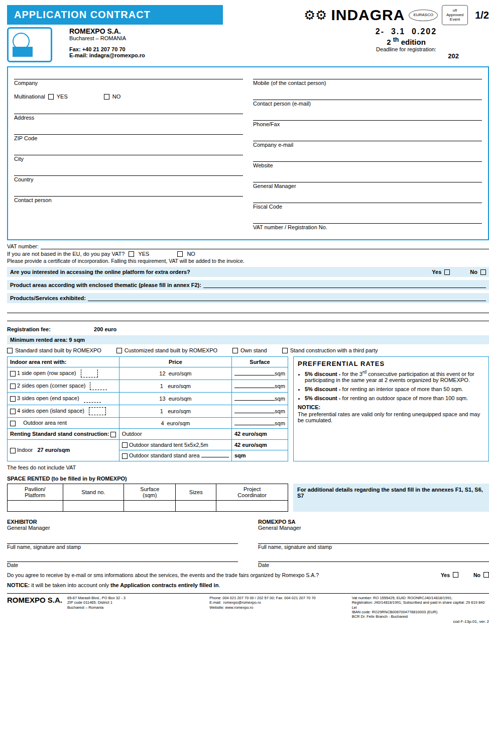APPLICATION CONTRACT
⚙⚙ INDAGRA EURASCO ufi
Approved
Event 1/2
ROMEXPO S.A.
Bucharest – ROMANIA
Fax: +40 21 207 70 70
E-mail: indagra@romexpo.ro
2- 3.1 0.202
2 th edition
Deadline for registration:
202
Company
Multinational YES NO
Address
ZIP Code
City
Country
Contact person
Mobile (of the contact person)
Contact person (e-mail)
Phone/Fax
Company e-mail
Website
General Manager
Fiscal Code
VAT number / Registration No.
VAT number:
If you are not based in the EU, do you pay VAT? YES NO
Please provide a certificate of incorporation. Falling this requirement, VAT will be added to the invoice.
Are you interested in accessing the online platform for extra orders? Yes No
Product areas according with enclosed thematic (please fill in annex F2):
Products/Services exhibited:
Registration fee: 200 euro
Minimum rented area: 9 sqm
Standard stand built by ROMEXPO
Customized stand built by ROMEXPO
Own stand
Stand construction with a third party
| Indoor area rent with: | Price | Surface |
| --- | --- | --- |
| 1 side open (row space) | 12 euro/sqm | sqm |
| 2 sides open (corner space) | 1 euro/sqm | sqm |
| 3 sides open (end space) | 13 euro/sqm | sqm |
| 4 sides open (island space) | 1 euro/sqm | sqm |
| Outdoor area rent | 4 euro/sqm | sqm |
| Renting Standard stand construction: | Outdoor | 42 euro/sqm |
| Indoor 27 euro/sqm | Outdoor standard tent 5x5x2,5m | 42 euro/sqm |
| Outdoor standard stand area | sqm |
PREFFERENTIAL RATES
5% discount - for the 3rd consecutive participation at this event or for participating in the same year at 2 events organized by ROMEXPO.
5% discount - for renting an interior space of more than 50 sqm.
5% discount - for renting an outdoor space of more than 100 sqm.
NOTICE:
The preferential rates are valid only for renting unequipped space and may be cumulated.
The fees do not include VAT
SPACE RENTED (to be filled in by ROMEXPO)
| Pavilion/ Platform | Stand no. | Surface (sqm) | Sizes | Project Coordinator |
| --- | --- | --- | --- | --- |
For additional details regarding the stand fill in the annexes F1, S1, S6, S7
EXHIBITOR
General Manager
Full name, signature and stamp
Date
ROMEXPO SA
General Manager
Full name, signature and stamp
Date
Do you agree to receive by e-mail or sms informations about the services, the events and the trade fairs organized by Romexpo S.A.? Yes No
NOTICE: it will be taken into account only the Application contracts entirely filled in.
ROMEXPO S.A.
65-67 Marasti Blvd., PO Box 32 - 3
ZIP code 011465; District 1
Bucharest – Romania
Phone: 004 021 207 70 00 / 202 57 00; Fax: 004 021 207 70 70
E-mail: romexpo@romexpo.ro
Website: www.romexpo.ro
Vat number: RO 1555425; EUID: ROONRCJ40/14818/1991;
Registration: J40/14818/1991; Subscribed and paid in share capital: 29 619 840 Lei
IBAN code: RO29RNCB0067004778810003 (EUR)
BCR Dr. Felix Branch - Bucharest
cod F-13p-01, ver. 2